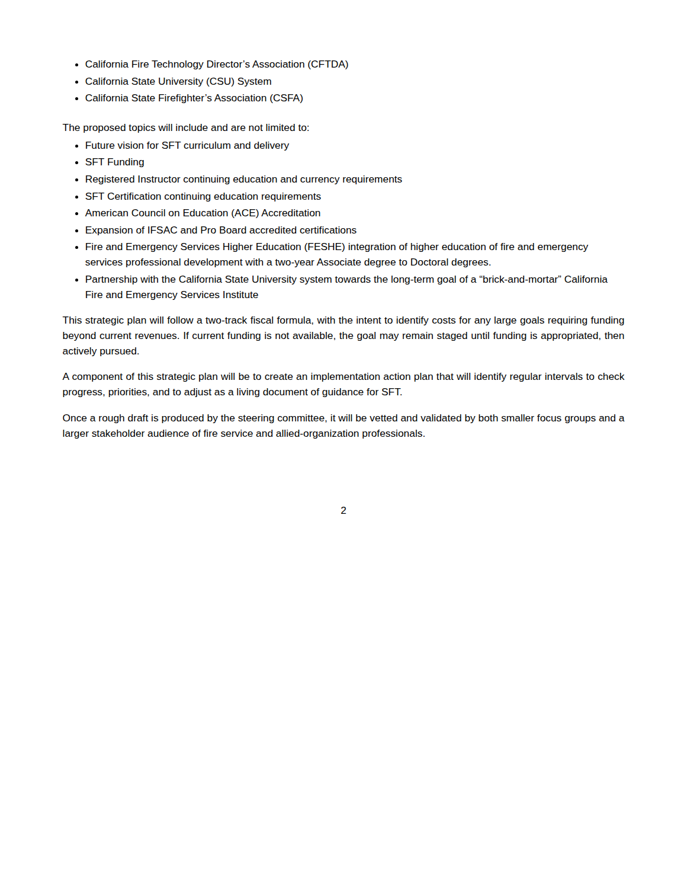California Fire Technology Director’s Association (CFTDA)
California State University (CSU) System
California State Firefighter’s Association (CSFA)
The proposed topics will include and are not limited to:
Future vision for SFT curriculum and delivery
SFT Funding
Registered Instructor continuing education and currency requirements
SFT Certification continuing education requirements
American Council on Education (ACE) Accreditation
Expansion of IFSAC and Pro Board accredited certifications
Fire and Emergency Services Higher Education (FESHE) integration of higher education of fire and emergency services professional development with a two-year Associate degree to Doctoral degrees.
Partnership with the California State University system towards the long-term goal of a “brick-and-mortar” California Fire and Emergency Services Institute
This strategic plan will follow a two-track fiscal formula, with the intent to identify costs for any large goals requiring funding beyond current revenues. If current funding is not available, the goal may remain staged until funding is appropriated, then actively pursued.
A component of this strategic plan will be to create an implementation action plan that will identify regular intervals to check progress, priorities, and to adjust as a living document of guidance for SFT.
Once a rough draft is produced by the steering committee, it will be vetted and validated by both smaller focus groups and a larger stakeholder audience of fire service and allied-organization professionals.
2